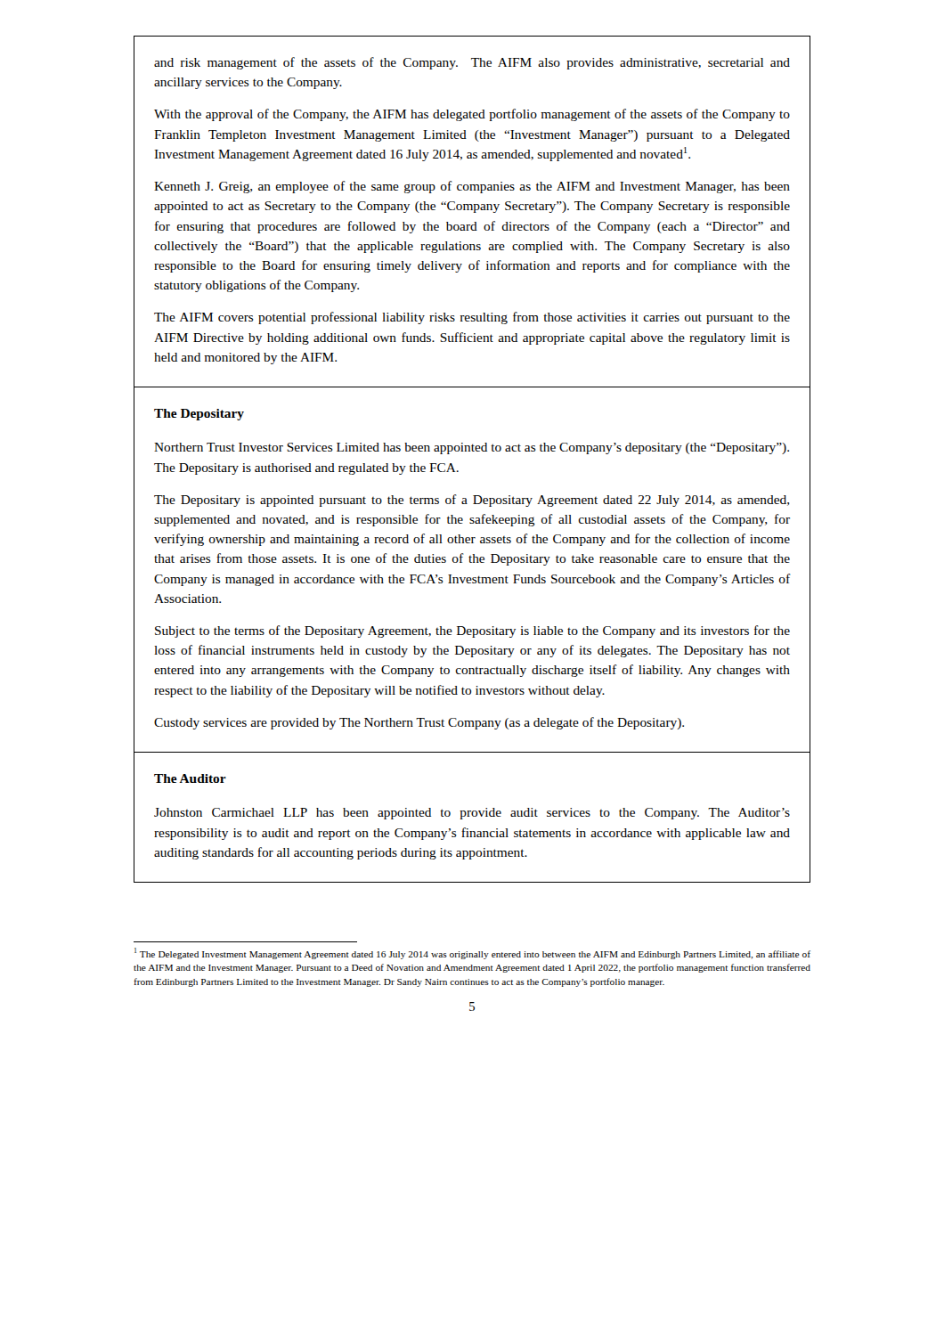and risk management of the assets of the Company. The AIFM also provides administrative, secretarial and ancillary services to the Company.
With the approval of the Company, the AIFM has delegated portfolio management of the assets of the Company to Franklin Templeton Investment Management Limited (the “Investment Manager”) pursuant to a Delegated Investment Management Agreement dated 16 July 2014, as amended, supplemented and novated1.
Kenneth J. Greig, an employee of the same group of companies as the AIFM and Investment Manager, has been appointed to act as Secretary to the Company (the “Company Secretary”). The Company Secretary is responsible for ensuring that procedures are followed by the board of directors of the Company (each a “Director” and collectively the “Board”) that the applicable regulations are complied with. The Company Secretary is also responsible to the Board for ensuring timely delivery of information and reports and for compliance with the statutory obligations of the Company.
The AIFM covers potential professional liability risks resulting from those activities it carries out pursuant to the AIFM Directive by holding additional own funds. Sufficient and appropriate capital above the regulatory limit is held and monitored by the AIFM.
The Depositary
Northern Trust Investor Services Limited has been appointed to act as the Company’s depositary (the “Depositary”). The Depositary is authorised and regulated by the FCA.
The Depositary is appointed pursuant to the terms of a Depositary Agreement dated 22 July 2014, as amended, supplemented and novated, and is responsible for the safekeeping of all custodial assets of the Company, for verifying ownership and maintaining a record of all other assets of the Company and for the collection of income that arises from those assets. It is one of the duties of the Depositary to take reasonable care to ensure that the Company is managed in accordance with the FCA’s Investment Funds Sourcebook and the Company’s Articles of Association.
Subject to the terms of the Depositary Agreement, the Depositary is liable to the Company and its investors for the loss of financial instruments held in custody by the Depositary or any of its delegates. The Depositary has not entered into any arrangements with the Company to contractually discharge itself of liability. Any changes with respect to the liability of the Depositary will be notified to investors without delay.
Custody services are provided by The Northern Trust Company (as a delegate of the Depositary).
The Auditor
Johnston Carmichael LLP has been appointed to provide audit services to the Company. The Auditor’s responsibility is to audit and report on the Company’s financial statements in accordance with applicable law and auditing standards for all accounting periods during its appointment.
1 The Delegated Investment Management Agreement dated 16 July 2014 was originally entered into between the AIFM and Edinburgh Partners Limited, an affiliate of the AIFM and the Investment Manager. Pursuant to a Deed of Novation and Amendment Agreement dated 1 April 2022, the portfolio management function transferred from Edinburgh Partners Limited to the Investment Manager. Dr Sandy Nairn continues to act as the Company’s portfolio manager.
5